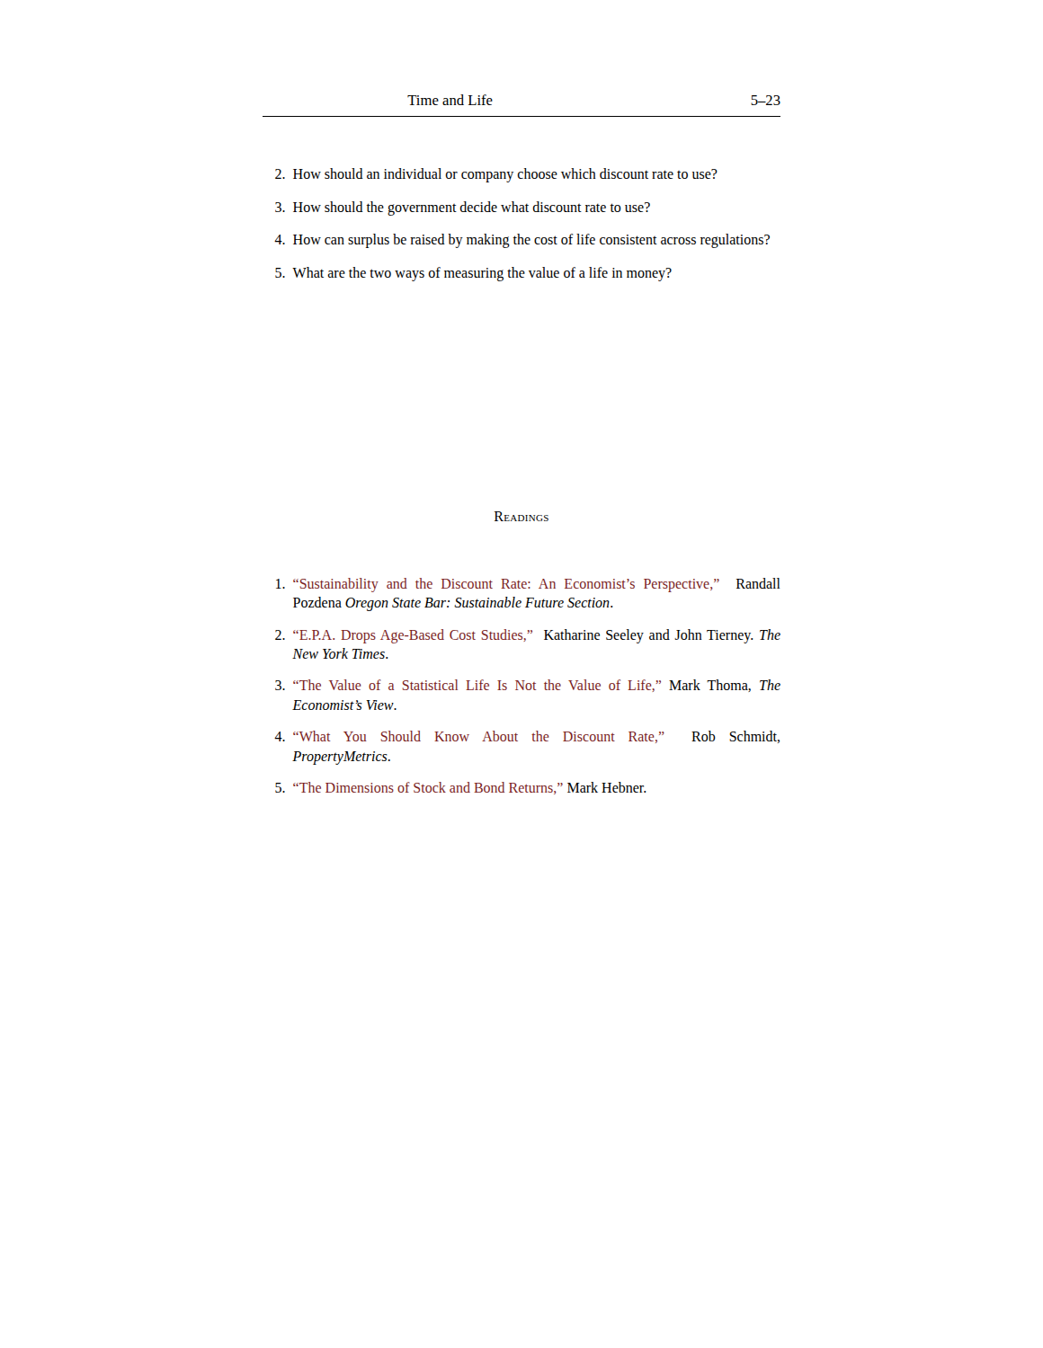Time and Life 5–23
2. How should an individual or company choose which discount rate to use?
3. How should the government decide what discount rate to use?
4. How can surplus be raised by making the cost of life consistent across regulations?
5. What are the two ways of measuring the value of a life in money?
Readings
1.“Sustainability and the Discount Rate: An Economist’s Perspective,” Randall Pozdena Oregon State Bar: Sustainable Future Section.
2.“E.P.A. Drops Age-Based Cost Studies,” Katharine Seeley and John Tierney. The New York Times.
3.“The Value of a Statistical Life Is Not the Value of Life,” Mark Thoma, The Economist’s View.
4.“What You Should Know About the Discount Rate,” Rob Schmidt, PropertyMetrics.
5.“The Dimensions of Stock and Bond Returns,” Mark Hebner.